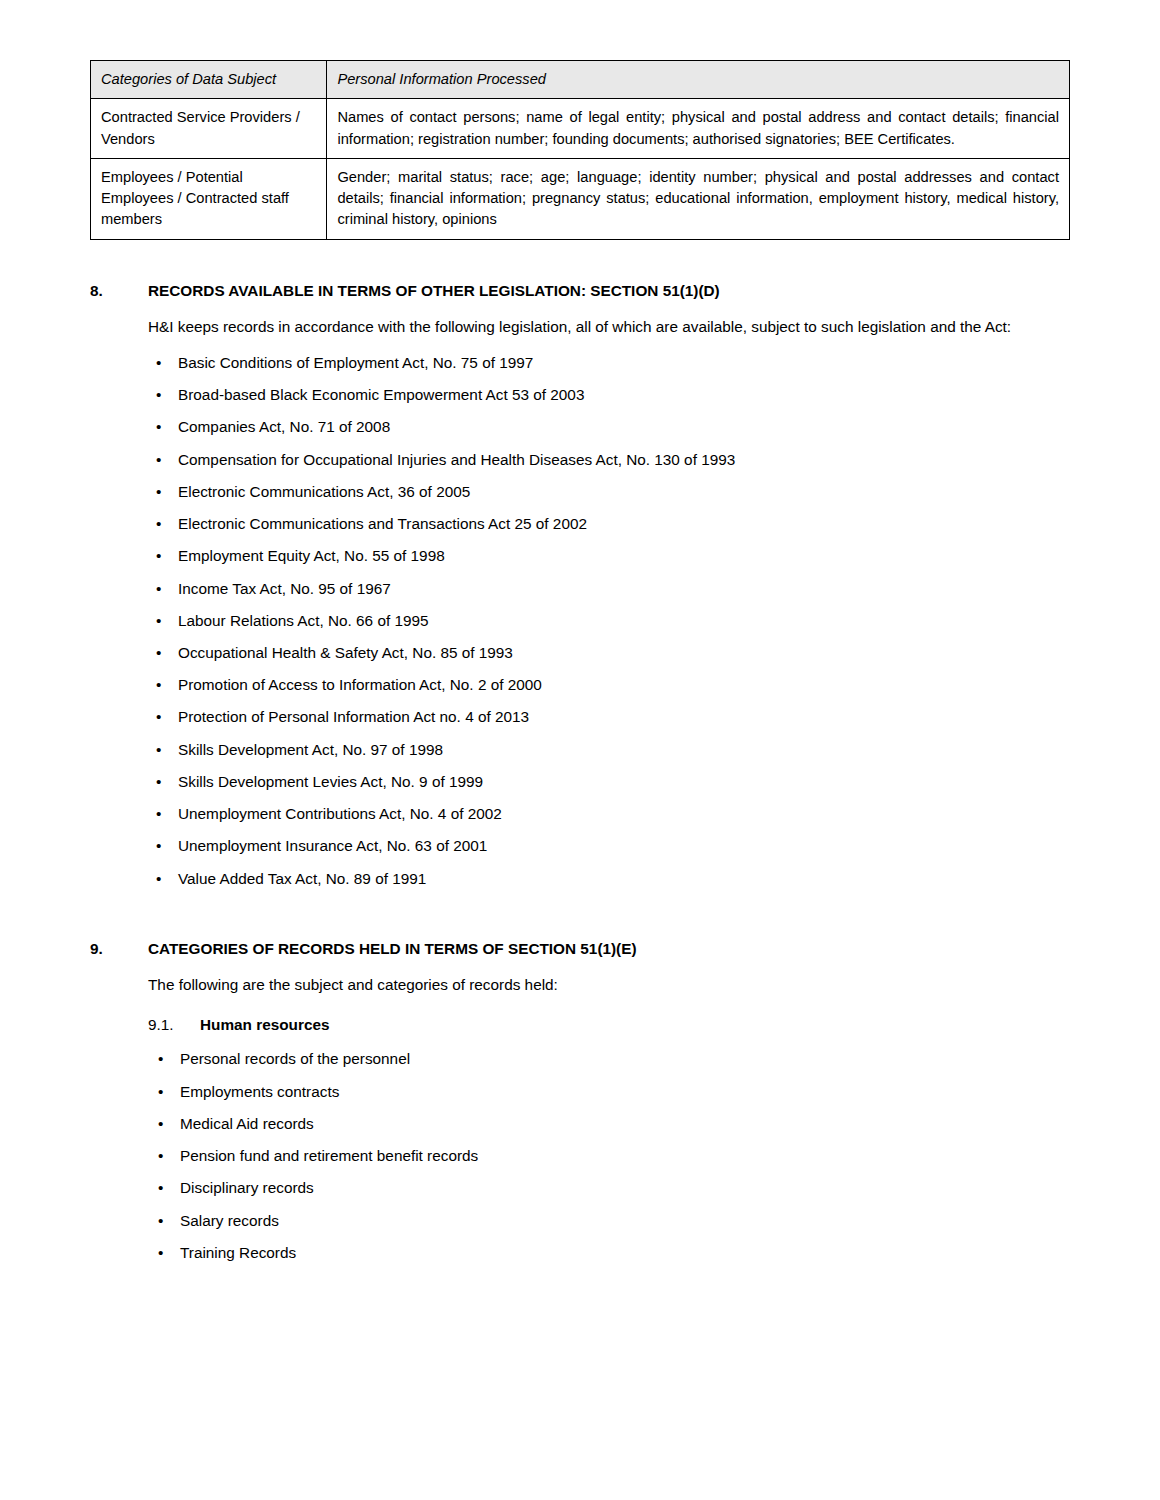| Categories of Data Subject | Personal Information Processed |
| --- | --- |
| Contracted Service Providers / Vendors | Names of contact persons; name of legal entity; physical and postal address and contact details; financial information; registration number; founding documents; authorised signatories; BEE Certificates. |
| Employees / Potential Employees / Contracted staff members | Gender; marital status; race; age; language; identity number; physical and postal addresses and contact details; financial information; pregnancy status; educational information, employment history, medical history, criminal history, opinions |
8. Records available in terms of other legislation: Section 51(1)(d)
H&I keeps records in accordance with the following legislation, all of which are available, subject to such legislation and the Act:
Basic Conditions of Employment Act, No. 75 of 1997
Broad-based Black Economic Empowerment Act 53 of 2003
Companies Act, No. 71 of 2008
Compensation for Occupational Injuries and Health Diseases Act, No. 130 of 1993
Electronic Communications Act, 36 of 2005
Electronic Communications and Transactions Act 25 of 2002
Employment Equity Act, No. 55 of 1998
Income Tax Act, No. 95 of 1967
Labour Relations Act, No. 66 of 1995
Occupational Health & Safety Act, No. 85 of 1993
Promotion of Access to Information Act, No. 2 of 2000
Protection of Personal Information Act no. 4 of 2013
Skills Development Act, No. 97 of 1998
Skills Development Levies Act, No. 9 of 1999
Unemployment Contributions Act, No. 4 of 2002
Unemployment Insurance Act, No. 63 of 2001
Value Added Tax Act, No. 89 of 1991
9. Categories of records held in terms of Section 51(1)(e)
The following are the subject and categories of records held:
9.1. Human resources
Personal records of the personnel
Employments contracts
Medical Aid records
Pension fund and retirement benefit records
Disciplinary records
Salary records
Training Records